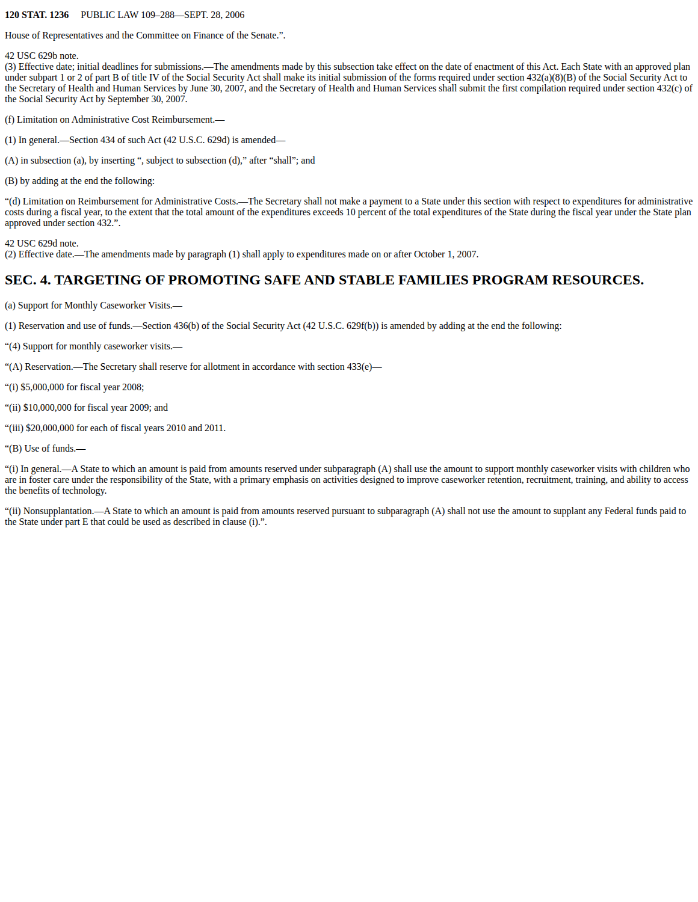120 STAT. 1236 PUBLIC LAW 109–288—SEPT. 28, 2006
House of Representatives and the Committee on Finance of the Senate.”.
42 USC 629b note. (3) Effective date; initial deadlines for submissions.—The amendments made by this subsection take effect on the date of enactment of this Act. Each State with an approved plan under subpart 1 or 2 of part B of title IV of the Social Security Act shall make its initial submission of the forms required under section 432(a)(8)(B) of the Social Security Act to the Secretary of Health and Human Services by June 30, 2007, and the Secretary of Health and Human Services shall submit the first compilation required under section 432(c) of the Social Security Act by September 30, 2007.
(f) Limitation on Administrative Cost Reimbursement.—
(1) In general.—Section 434 of such Act (42 U.S.C. 629d) is amended—
(A) in subsection (a), by inserting “, subject to subsection (d),” after “shall”; and
(B) by adding at the end the following:
“(d) Limitation on Reimbursement for Administrative Costs.—The Secretary shall not make a payment to a State under this section with respect to expenditures for administrative costs during a fiscal year, to the extent that the total amount of the expenditures exceeds 10 percent of the total expenditures of the State during the fiscal year under the State plan approved under section 432.”.
42 USC 629d note. (2) Effective date.—The amendments made by paragraph (1) shall apply to expenditures made on or after October 1, 2007.
SEC. 4. TARGETING OF PROMOTING SAFE AND STABLE FAMILIES PROGRAM RESOURCES.
(a) Support for Monthly Caseworker Visits.—
(1) Reservation and use of funds.—Section 436(b) of the Social Security Act (42 U.S.C. 629f(b)) is amended by adding at the end the following:
“(4) Support for monthly caseworker visits.—
“(A) Reservation.—The Secretary shall reserve for allotment in accordance with section 433(e)—
“(i) $5,000,000 for fiscal year 2008;
“(ii) $10,000,000 for fiscal year 2009; and
“(iii) $20,000,000 for each of fiscal years 2010 and 2011.
“(B) Use of funds.—
“(i) In general.—A State to which an amount is paid from amounts reserved under subparagraph (A) shall use the amount to support monthly caseworker visits with children who are in foster care under the responsibility of the State, with a primary emphasis on activities designed to improve caseworker retention, recruitment, training, and ability to access the benefits of technology.
“(ii) Nonsupplantation.—A State to which an amount is paid from amounts reserved pursuant to subparagraph (A) shall not use the amount to supplant any Federal funds paid to the State under part E that could be used as described in clause (i).”.